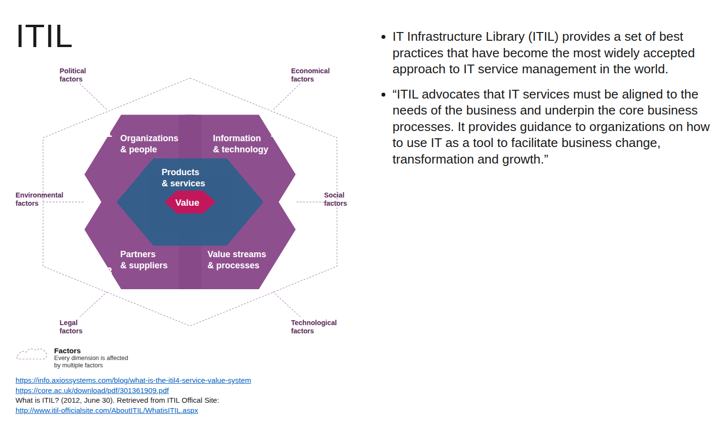ITIL
1 2 3 4 Organizations & people Information & technology Partners & suppliers Value streams & processes Products & services Value Political factors Economical factors Environmental factors Social factors Legal factors Technological factors
Factors Every dimension is affected
by multiple factors
https://info.axiossystems.com/blog/what-is-the-itil4-service-value-system
https://core.ac.uk/download/pdf/301361909.pdf
What is ITIL? (2012, June 30). Retrieved from ITIL Offical Site:
http://www.itil-officialsite.com/AboutITIL/WhatisITIL.aspx
IT Infrastructure Library (ITIL) provides a set of best practices that have become the most widely accepted approach to IT service management in the world.
“ITIL advocates that IT services must be aligned to the needs of the business and underpin the core business processes. It provides guidance to organizations on how to use IT as a tool to facilitate business change, transformation and growth.”